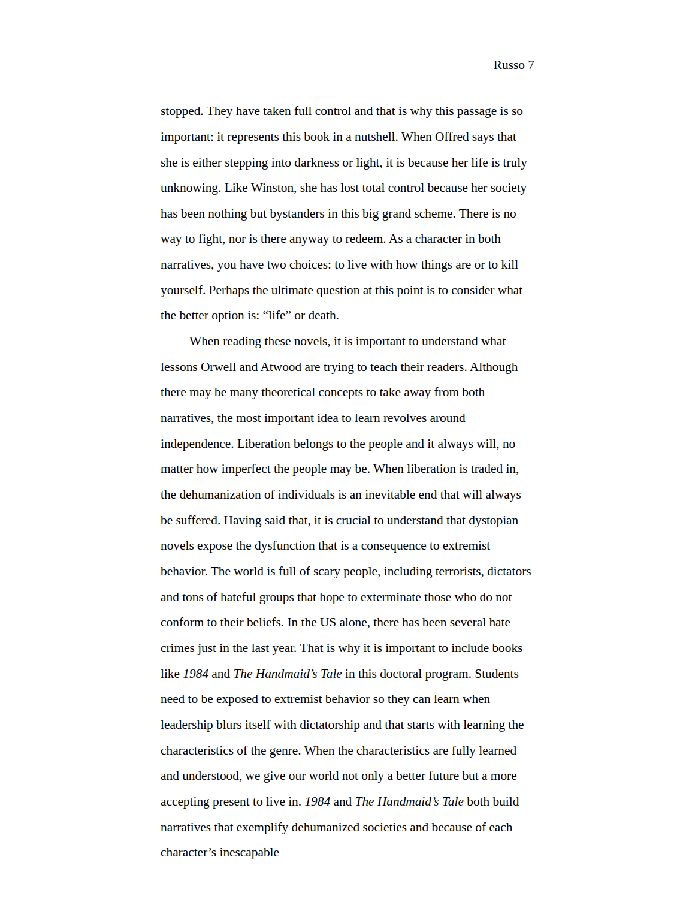Russo 7
stopped. They have taken full control and that is why this passage is so important: it represents this book in a nutshell. When Offred says that she is either stepping into darkness or light, it is because her life is truly unknowing. Like Winston, she has lost total control because her society has been nothing but bystanders in this big grand scheme. There is no way to fight, nor is there anyway to redeem. As a character in both narratives, you have two choices: to live with how things are or to kill yourself. Perhaps the ultimate question at this point is to consider what the better option is: “life” or death.
When reading these novels, it is important to understand what lessons Orwell and Atwood are trying to teach their readers. Although there may be many theoretical concepts to take away from both narratives, the most important idea to learn revolves around independence. Liberation belongs to the people and it always will, no matter how imperfect the people may be. When liberation is traded in, the dehumanization of individuals is an inevitable end that will always be suffered. Having said that, it is crucial to understand that dystopian novels expose the dysfunction that is a consequence to extremist behavior. The world is full of scary people, including terrorists, dictators and tons of hateful groups that hope to exterminate those who do not conform to their beliefs. In the US alone, there has been several hate crimes just in the last year. That is why it is important to include books like 1984 and The Handmaid’s Tale in this doctoral program. Students need to be exposed to extremist behavior so they can learn when leadership blurs itself with dictatorship and that starts with learning the characteristics of the genre. When the characteristics are fully learned and understood, we give our world not only a better future but a more accepting present to live in. 1984 and The Handmaid’s Tale both build narratives that exemplify dehumanized societies and because of each character’s inescapable